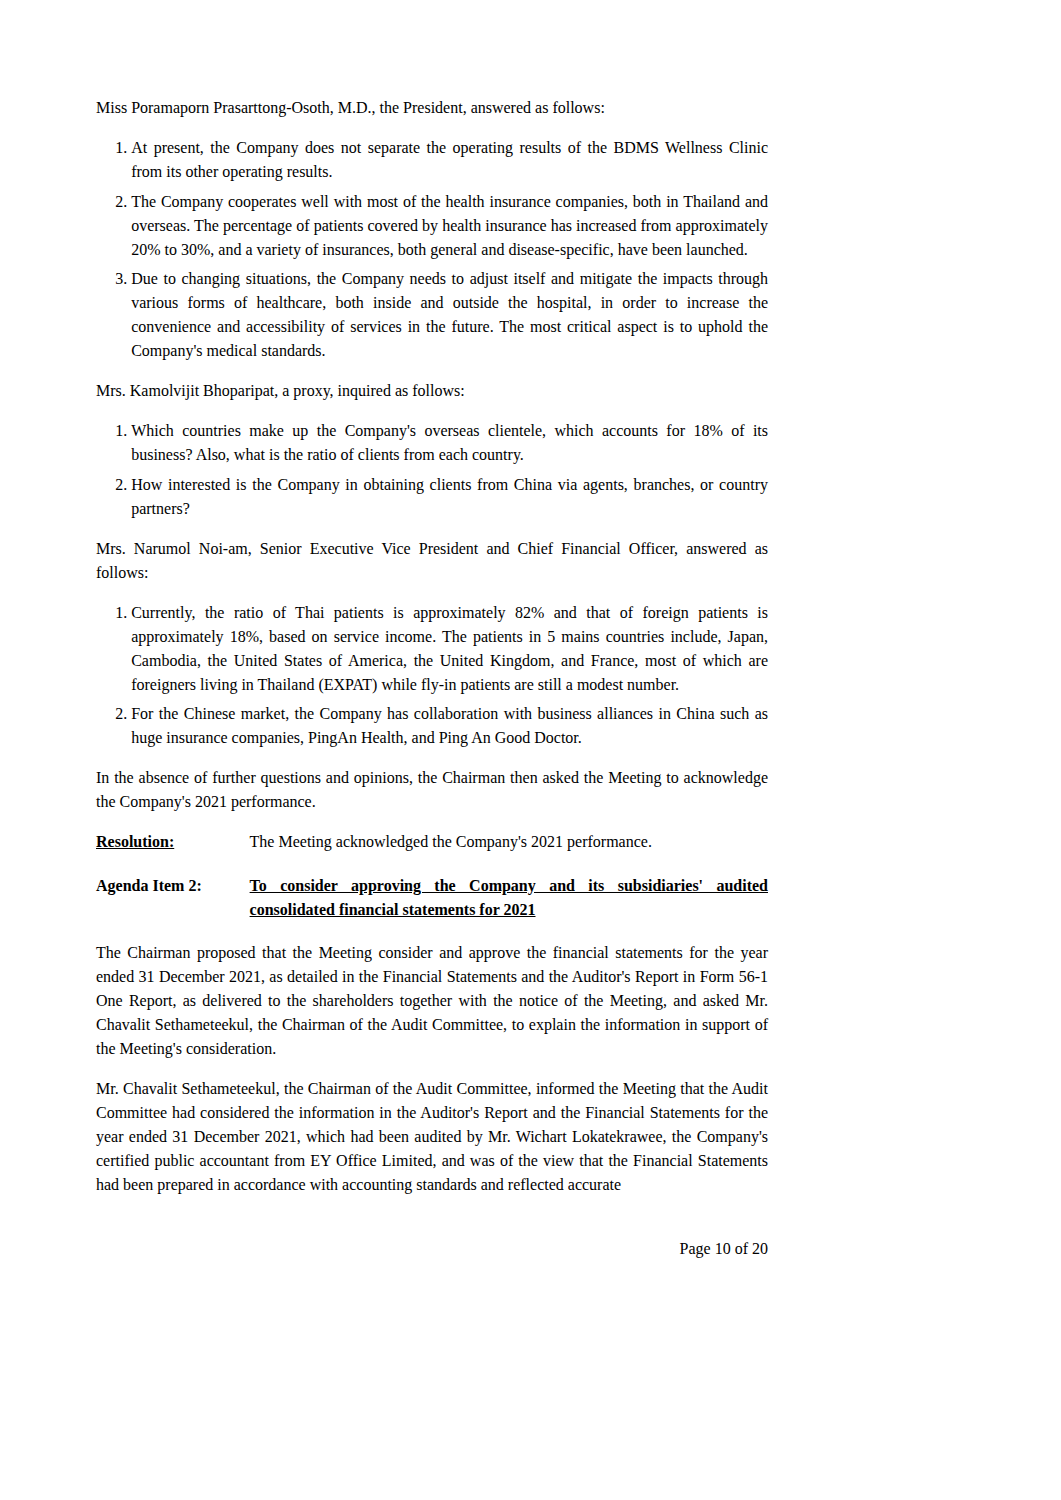Miss Poramaporn Prasarttong-Osoth, M.D., the President, answered as follows:
At present, the Company does not separate the operating results of the BDMS Wellness Clinic from its other operating results.
The Company cooperates well with most of the health insurance companies, both in Thailand and overseas. The percentage of patients covered by health insurance has increased from approximately 20% to 30%, and a variety of insurances, both general and disease-specific, have been launched.
Due to changing situations, the Company needs to adjust itself and mitigate the impacts through various forms of healthcare, both inside and outside the hospital, in order to increase the convenience and accessibility of services in the future. The most critical aspect is to uphold the Company's medical standards.
Mrs. Kamolvijit Bhoparipat, a proxy, inquired as follows:
Which countries make up the Company's overseas clientele, which accounts for 18% of its business? Also, what is the ratio of clients from each country.
How interested is the Company in obtaining clients from China via agents, branches, or country partners?
Mrs. Narumol Noi-am, Senior Executive Vice President and Chief Financial Officer, answered as follows:
Currently, the ratio of Thai patients is approximately 82% and that of foreign patients is approximately 18%, based on service income. The patients in 5 mains countries include, Japan, Cambodia, the United States of America, the United Kingdom, and France, most of which are foreigners living in Thailand (EXPAT) while fly-in patients are still a modest number.
For the Chinese market, the Company has collaboration with business alliances in China such as huge insurance companies, PingAn Health, and Ping An Good Doctor.
In the absence of further questions and opinions, the Chairman then asked the Meeting to acknowledge the Company's 2021 performance.
Resolution:
The Meeting acknowledged the Company's 2021 performance.
Agenda Item 2:
To consider approving the Company and its subsidiaries' audited consolidated financial statements for 2021
The Chairman proposed that the Meeting consider and approve the financial statements for the year ended 31 December 2021, as detailed in the Financial Statements and the Auditor's Report in Form 56-1 One Report, as delivered to the shareholders together with the notice of the Meeting, and asked Mr. Chavalit Sethameteekul, the Chairman of the Audit Committee, to explain the information in support of the Meeting's consideration.
Mr. Chavalit Sethameteekul, the Chairman of the Audit Committee, informed the Meeting that the Audit Committee had considered the information in the Auditor's Report and the Financial Statements for the year ended 31 December 2021, which had been audited by Mr. Wichart Lokatekrawee, the Company's certified public accountant from EY Office Limited, and was of the view that the Financial Statements had been prepared in accordance with accounting standards and reflected accurate
Page 10 of 20